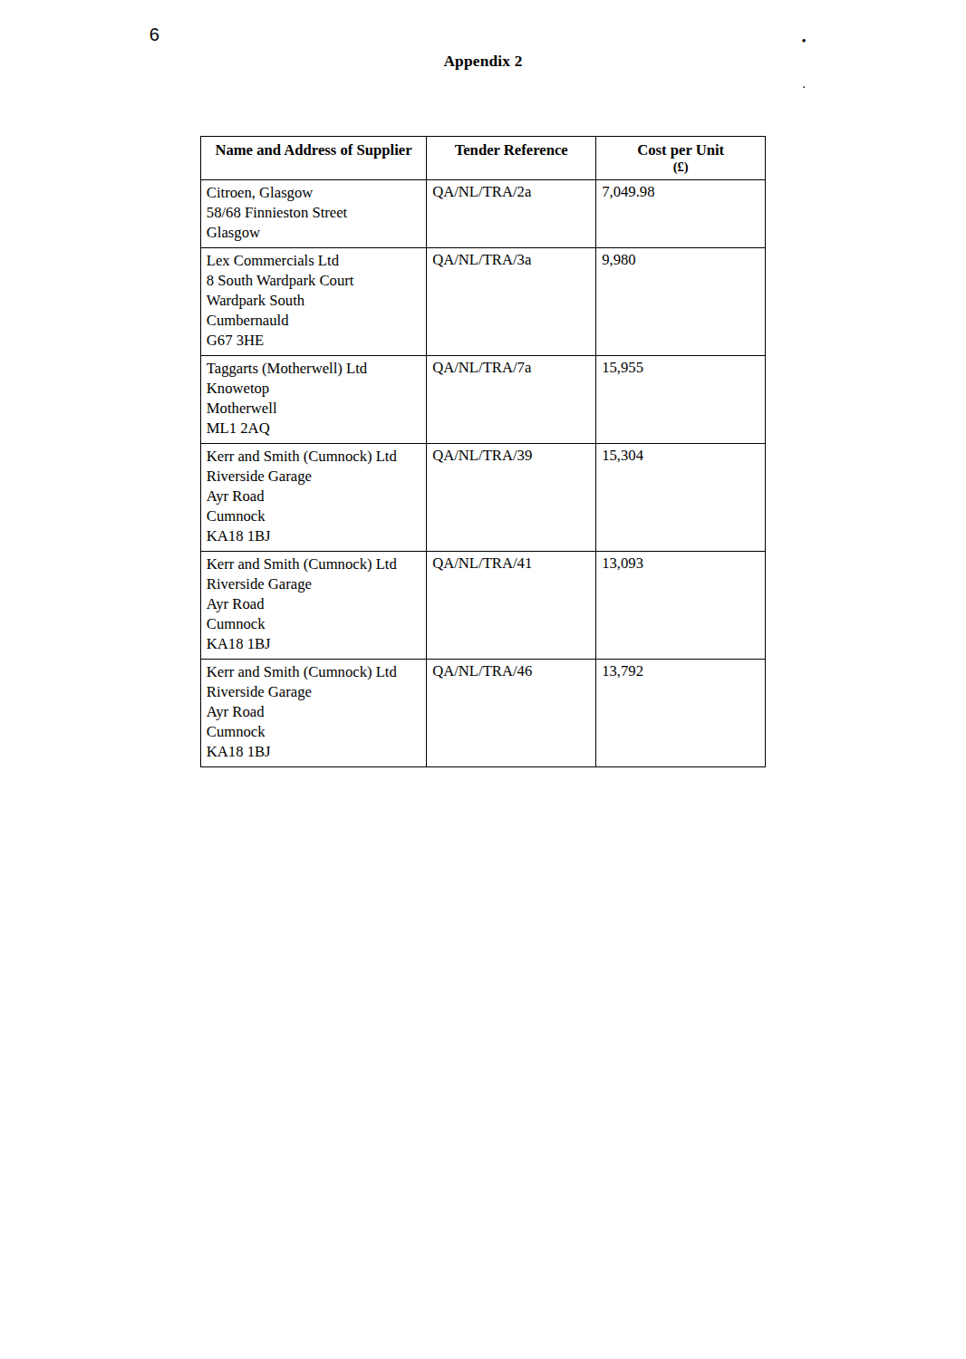6
• .
Appendix 2
| Name and Address of Supplier | Tender Reference | Cost per Unit (£) |
| --- | --- | --- |
| Citroen, Glasgow 58/68 Finnieston Street Glasgow | QA/NL/TRA/2a | 7,049.98 |
| Lex Commercials Ltd 8 South Wardpark Court Wardpark South Cumbernauld G67 3HE | QA/NL/TRA/3a | 9,980 |
| Taggarts (Motherwell) Ltd Knowetop Motherwell ML1 2AQ | QA/NL/TRA/7a | 15,955 |
| Kerr and Smith (Cumnock) Ltd Riverside Garage Ayr Road Cumnock KA18 1BJ | QA/NL/TRA/39 | 15,304 |
| Kerr and Smith (Cumnock) Ltd Riverside Garage Ayr Road Cumnock KA18 1BJ | QA/NL/TRA/41 | 13,093 |
| Kerr and Smith (Cumnock) Ltd Riverside Garage Ayr Road Cumnock KA18 1BJ | QA/NL/TRA/46 | 13,792 |